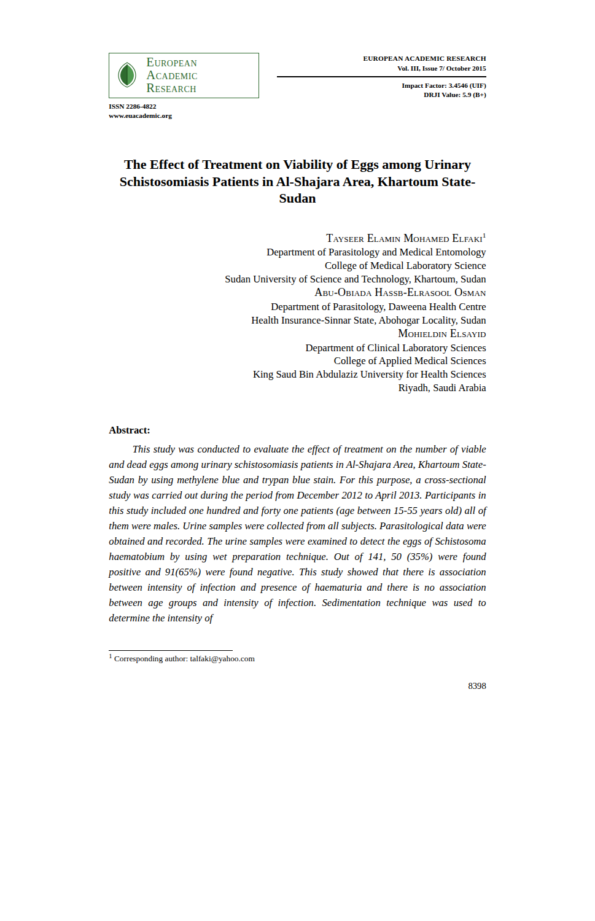European Academic Research
ISSN 2286-4822
www.euacademic.org
European Academic Research
Vol. III, Issue 7/ October 2015
Impact Factor: 3.4546 (UIF)
DRJI Value: 5.9 (B+)
The Effect of Treatment on Viability of Eggs among Urinary Schistosomiasis Patients in Al-Shajara Area, Khartoum State-Sudan
Tayseer Elamin Mohamed Elfaki1
Department of Parasitology and Medical Entomology
College of Medical Laboratory Science
Sudan University of Science and Technology, Khartoum, Sudan
Abu-Obiada Hassb-Elrasool Osman
Department of Parasitology, Daweena Health Centre
Health Insurance-Sinnar State, Abohogar Locality, Sudan
Mohieldin Elsayid
Department of Clinical Laboratory Sciences
College of Applied Medical Sciences
King Saud Bin Abdulaziz University for Health Sciences
Riyadh, Saudi Arabia
Abstract:
This study was conducted to evaluate the effect of treatment on the number of viable and dead eggs among urinary schistosomiasis patients in Al-Shajara Area, Khartoum State-Sudan by using methylene blue and trypan blue stain. For this purpose, a cross-sectional study was carried out during the period from December 2012 to April 2013. Participants in this study included one hundred and forty one patients (age between 15-55 years old) all of them were males. Urine samples were collected from all subjects. Parasitological data were obtained and recorded. The urine samples were examined to detect the eggs of Schistosoma haematobium by using wet preparation technique. Out of 141, 50 (35%) were found positive and 91(65%) were found negative. This study showed that there is association between intensity of infection and presence of haematuria and there is no association between age groups and intensity of infection. Sedimentation technique was used to determine the intensity of
1 Corresponding author: talfaki@yahoo.com
8398